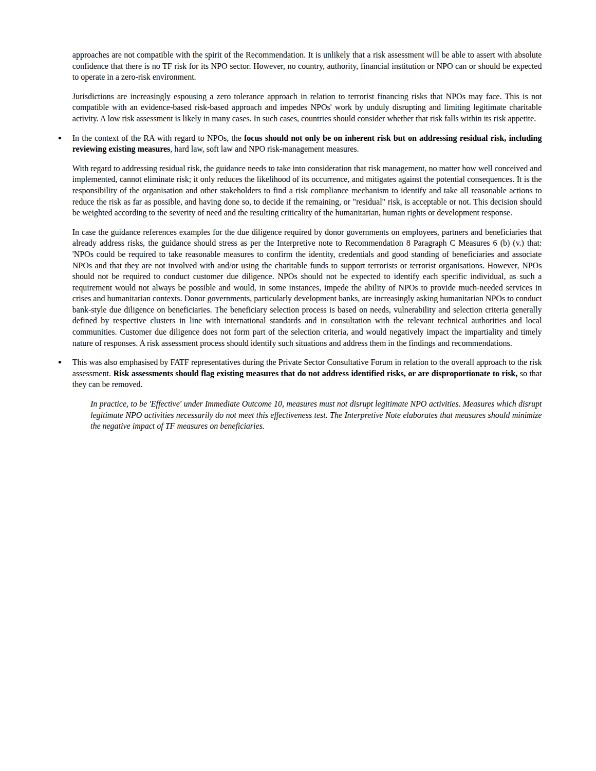approaches are not compatible with the spirit of the Recommendation. It is unlikely that a risk assessment will be able to assert with absolute confidence that there is no TF risk for its NPO sector. However, no country, authority, financial institution or NPO can or should be expected to operate in a zero-risk environment.
Jurisdictions are increasingly espousing a zero tolerance approach in relation to terrorist financing risks that NPOs may face. This is not compatible with an evidence-based risk-based approach and impedes NPOs' work by unduly disrupting and limiting legitimate charitable activity. A low risk assessment is likely in many cases. In such cases, countries should consider whether that risk falls within its risk appetite.
In the context of the RA with regard to NPOs, the focus should not only be on inherent risk but on addressing residual risk, including reviewing existing measures, hard law, soft law and NPO risk-management measures.
With regard to addressing residual risk, the guidance needs to take into consideration that risk management, no matter how well conceived and implemented, cannot eliminate risk; it only reduces the likelihood of its occurrence, and mitigates against the potential consequences. It is the responsibility of the organisation and other stakeholders to find a risk compliance mechanism to identify and take all reasonable actions to reduce the risk as far as possible, and having done so, to decide if the remaining, or "residual" risk, is acceptable or not. This decision should be weighted according to the severity of need and the resulting criticality of the humanitarian, human rights or development response.
In case the guidance references examples for the due diligence required by donor governments on employees, partners and beneficiaries that already address risks, the guidance should stress as per the Interpretive note to Recommendation 8 Paragraph C Measures 6 (b) (v.) that: 'NPOs could be required to take reasonable measures to confirm the identity, credentials and good standing of beneficiaries and associate NPOs and that they are not involved with and/or using the charitable funds to support terrorists or terrorist organisations. However, NPOs should not be required to conduct customer due diligence. NPOs should not be expected to identify each specific individual, as such a requirement would not always be possible and would, in some instances, impede the ability of NPOs to provide much-needed services in crises and humanitarian contexts. Donor governments, particularly development banks, are increasingly asking humanitarian NPOs to conduct bank-style due diligence on beneficiaries. The beneficiary selection process is based on needs, vulnerability and selection criteria generally defined by respective clusters in line with international standards and in consultation with the relevant technical authorities and local communities. Customer due diligence does not form part of the selection criteria, and would negatively impact the impartiality and timely nature of responses. A risk assessment process should identify such situations and address them in the findings and recommendations.
This was also emphasised by FATF representatives during the Private Sector Consultative Forum in relation to the overall approach to the risk assessment. Risk assessments should flag existing measures that do not address identified risks, or are disproportionate to risk, so that they can be removed.
In practice, to be 'Effective' under Immediate Outcome 10, measures must not disrupt legitimate NPO activities. Measures which disrupt legitimate NPO activities necessarily do not meet this effectiveness test. The Interpretive Note elaborates that measures should minimize the negative impact of TF measures on beneficiaries.